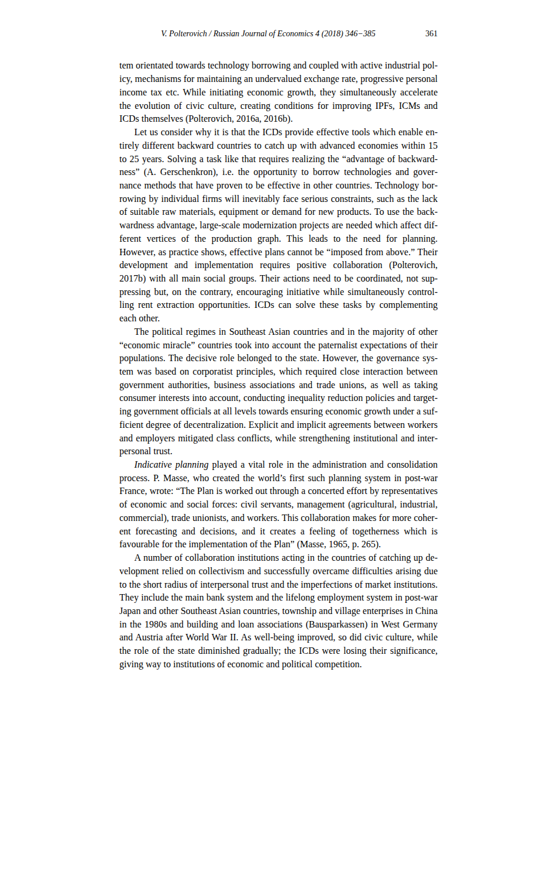V. Polterovich / Russian Journal of Economics 4 (2018) 346−385 361
tem orientated towards technology borrowing and coupled with active industrial policy, mechanisms for maintaining an undervalued exchange rate, progressive personal income tax etc. While initiating economic growth, they simultaneously accelerate the evolution of civic culture, creating conditions for improving IPFs, ICMs and ICDs themselves (Polterovich, 2016a, 2016b).
Let us consider why it is that the ICDs provide effective tools which enable entirely different backward countries to catch up with advanced economies within 15 to 25 years. Solving a task like that requires realizing the “advantage of backwardness” (A. Gerschenkron), i.e. the opportunity to borrow technologies and governance methods that have proven to be effective in other countries. Technology borrowing by individual firms will inevitably face serious constraints, such as the lack of suitable raw materials, equipment or demand for new products. To use the backwardness advantage, large-scale modernization projects are needed which affect different vertices of the production graph. This leads to the need for planning. However, as practice shows, effective plans cannot be “imposed from above.” Their development and implementation requires positive collaboration (Polterovich, 2017b) with all main social groups. Their actions need to be coordinated, not suppressing but, on the contrary, encouraging initiative while simultaneously controlling rent extraction opportunities. ICDs can solve these tasks by complementing each other.
The political regimes in Southeast Asian countries and in the majority of other “economic miracle” countries took into account the paternalist expectations of their populations. The decisive role belonged to the state. However, the governance system was based on corporatist principles, which required close interaction between government authorities, business associations and trade unions, as well as taking consumer interests into account, conducting inequality reduction policies and targeting government officials at all levels towards ensuring economic growth under a sufficient degree of decentralization. Explicit and implicit agreements between workers and employers mitigated class conflicts, while strengthening institutional and interpersonal trust.
Indicative planning played a vital role in the administration and consolidation process. P. Masse, who created the world’s first such planning system in post-war France, wrote: “The Plan is worked out through a concerted effort by representatives of economic and social forces: civil servants, management (agricultural, industrial, commercial), trade unionists, and workers. This collaboration makes for more coherent forecasting and decisions, and it creates a feeling of togetherness which is favourable for the implementation of the Plan” (Masse, 1965, p. 265).
A number of collaboration institutions acting in the countries of catching up development relied on collectivism and successfully overcame difficulties arising due to the short radius of interpersonal trust and the imperfections of market institutions. They include the main bank system and the lifelong employment system in post-war Japan and other Southeast Asian countries, township and village enterprises in China in the 1980s and building and loan associations (Bausparkassen) in West Germany and Austria after World War II. As well-being improved, so did civic culture, while the role of the state diminished gradually; the ICDs were losing their significance, giving way to institutions of economic and political competition.